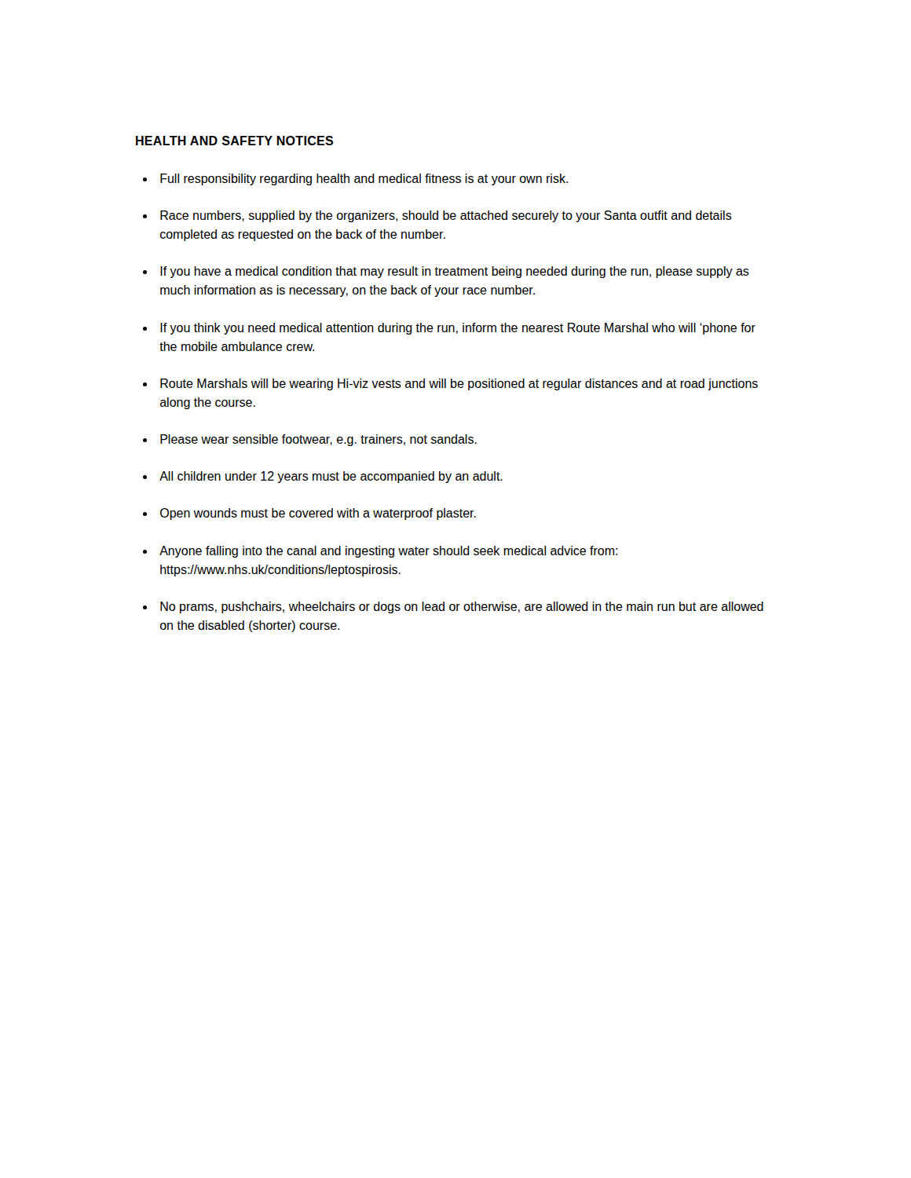HEALTH AND SAFETY NOTICES
Full responsibility regarding health and medical fitness is at your own risk.
Race numbers, supplied by the organizers, should be attached securely to your Santa outfit and details completed as requested on the back of the number.
If you have a medical condition that may result in treatment being needed during the run, please supply as much information as is necessary, on the back of your race number.
If you think you need medical attention during the run, inform the nearest Route Marshal who will ‘phone for the mobile ambulance crew.
Route Marshals will be wearing Hi-viz vests and will be positioned at regular distances and at road junctions along the course.
Please wear sensible footwear, e.g. trainers, not sandals.
All children under 12 years must be accompanied by an adult.
Open wounds must be covered with a waterproof plaster.
Anyone falling into the canal and ingesting water should seek medical advice from: https://www.nhs.uk/conditions/leptospirosis.
No prams, pushchairs, wheelchairs or dogs on lead or otherwise, are allowed in the main run but are allowed on the disabled (shorter) course.